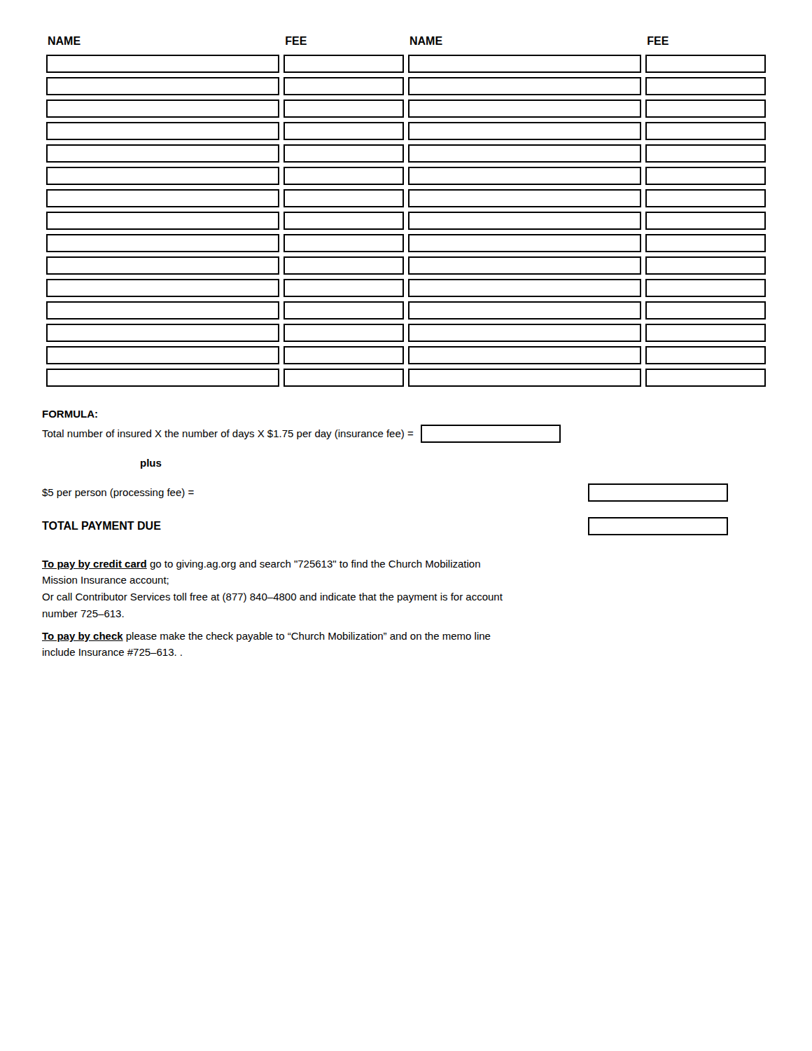| NAME | FEE | NAME | FEE |
| --- | --- | --- | --- |
FORMULA:
Total number of insured X the number of days X $1.75 per day (insurance fee) =
plus
$5 per person (processing fee) =
TOTAL PAYMENT DUE
To pay by credit card go to giving.ag.org and search "725613" to find the Church Mobilization
Mission Insurance account;
Or call Contributor Services toll free at (877) 840–4800 and indicate that the payment is for account
number 725–613.
To pay by check please make the check payable to “Church Mobilization” and on the memo line
include Insurance #725–613. .